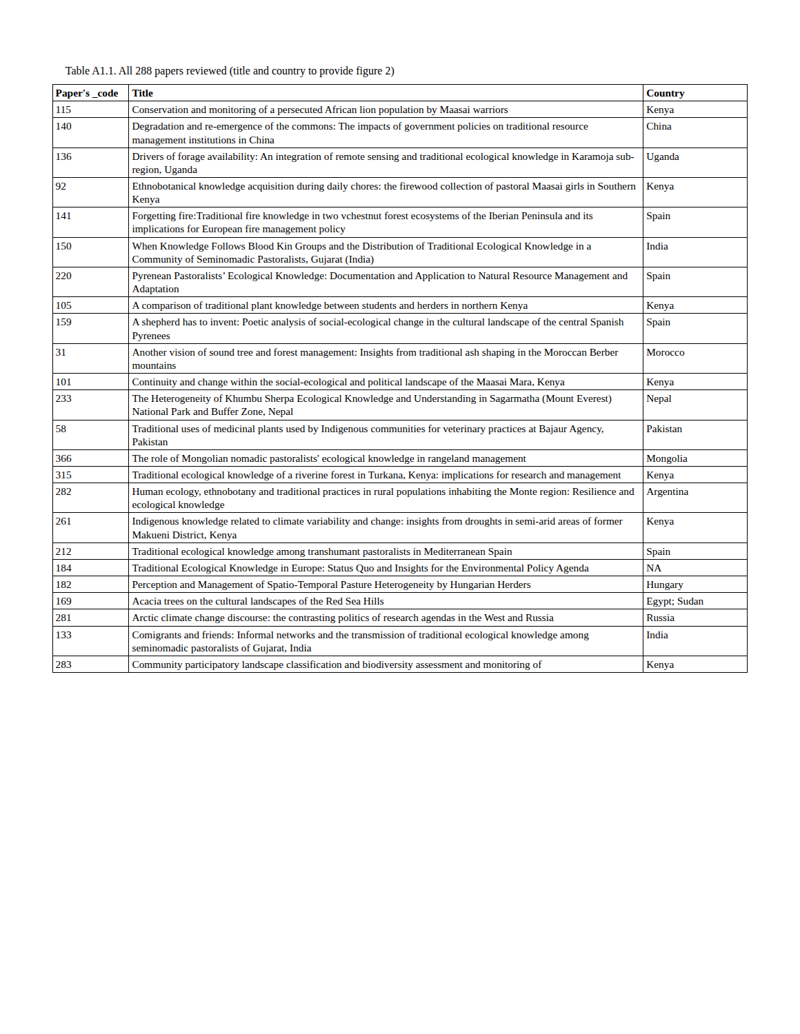Table A1.1. All 288 papers reviewed (title and country to provide figure 2)
| Paper's _code | Title | Country |
| --- | --- | --- |
| 115 | Conservation and monitoring of a persecuted African lion population by Maasai warriors | Kenya |
| 140 | Degradation and re-emergence of the commons: The impacts of government policies on traditional resource management institutions in China | China |
| 136 | Drivers of forage availability: An integration of remote sensing and traditional ecological knowledge in Karamoja sub-region, Uganda | Uganda |
| 92 | Ethnobotanical knowledge acquisition during daily chores: the firewood collection of pastoral Maasai girls in Southern Kenya | Kenya |
| 141 | Forgetting fire:Traditional fire knowledge in two vchestnut forest ecosystems of the Iberian Peninsula and its implications for European fire management policy | Spain |
| 150 | When Knowledge Follows Blood Kin Groups and the Distribution of Traditional Ecological Knowledge in a Community of Seminomadic Pastoralists, Gujarat (India) | India |
| 220 | Pyrenean Pastoralists’ Ecological Knowledge: Documentation and Application to Natural Resource Management and Adaptation | Spain |
| 105 | A comparison of traditional plant knowledge between students and herders in northern Kenya | Kenya |
| 159 | A shepherd has to invent: Poetic analysis of social-ecological change in the cultural landscape of the central Spanish Pyrenees | Spain |
| 31 | Another vision of sound tree and forest management: Insights from traditional ash shaping in the Moroccan Berber mountains | Morocco |
| 101 | Continuity and change within the social-ecological and political landscape of the Maasai Mara, Kenya | Kenya |
| 233 | The Heterogeneity of Khumbu Sherpa Ecological Knowledge and Understanding in Sagarmatha (Mount Everest) National Park and Buffer Zone, Nepal | Nepal |
| 58 | Traditional uses of medicinal plants used by Indigenous communities for veterinary practices at Bajaur Agency, Pakistan | Pakistan |
| 366 | The role of Mongolian nomadic pastoralists' ecological knowledge in rangeland management | Mongolia |
| 315 | Traditional ecological knowledge of a riverine forest in Turkana, Kenya: implications for research and management | Kenya |
| 282 | Human ecology, ethnobotany and traditional practices in rural populations inhabiting the Monte region: Resilience and ecological knowledge | Argentina |
| 261 | Indigenous knowledge related to climate variability and change: insights from droughts in semi-arid areas of former Makueni District, Kenya | Kenya |
| 212 | Traditional ecological knowledge among transhumant pastoralists in Mediterranean Spain | Spain |
| 184 | Traditional Ecological Knowledge in Europe: Status Quo and Insights for the Environmental Policy Agenda | NA |
| 182 | Perception and Management of Spatio-Temporal Pasture Heterogeneity by Hungarian Herders | Hungary |
| 169 | Acacia trees on the cultural landscapes of the Red Sea Hills | Egypt; Sudan |
| 281 | Arctic climate change discourse: the contrasting politics of research agendas in the West and Russia | Russia |
| 133 | Comigrants and friends: Informal networks and the transmission of traditional ecological knowledge among seminomadic pastoralists of Gujarat, India | India |
| 283 | Community participatory landscape classification and biodiversity assessment and monitoring of | Kenya |